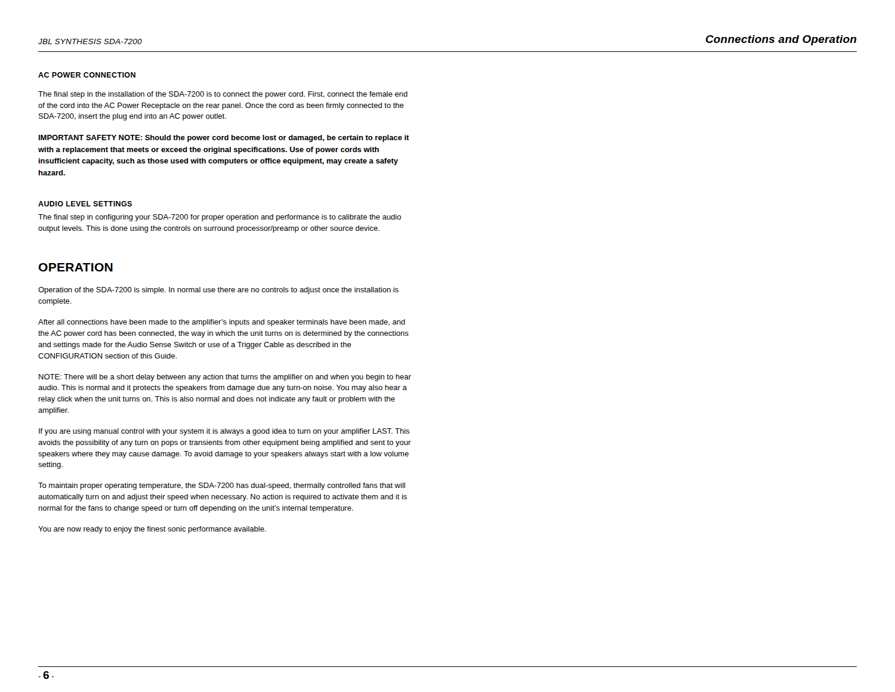JBL SYNTHESIS SDA-7200
Connections and Operation
AC POWER CONNECTION
The final step in the installation of the SDA-7200 is to connect the power cord. First, connect the female end of the cord into the AC Power Receptacle on the rear panel. Once the cord as been firmly connected to the SDA-7200, insert the plug end into an AC power outlet.
IMPORTANT SAFETY NOTE: Should the power cord become lost or damaged, be certain to replace it with a replacement that meets or exceed the original specifications. Use of power cords with insufficient capacity, such as those used with computers or office equipment, may create a safety hazard.
AUDIO LEVEL SETTINGS
The final step in configuring your SDA-7200 for proper operation and performance is to calibrate the audio output levels. This is done using the controls on surround processor/preamp or other source device.
OPERATION
Operation of the SDA-7200 is simple. In normal use there are no controls to adjust once the installation is complete.
After all connections have been made to the amplifier’s inputs and speaker terminals have been made, and the AC power cord has been connected, the way in which the unit turns on is determined by the connections and settings made for the Audio Sense Switch or use of a Trigger Cable as described in the CONFIGURATION section of this Guide.
NOTE: There will be a short delay between any action that turns the amplifier on and when you begin to hear audio. This is normal and it protects the speakers from damage due any turn-on noise. You may also hear a relay click when the unit turns on. This is also normal and does not indicate any fault or problem with the amplifier.
If you are using manual control with your system it is always a good idea to turn on your amplifier LAST. This avoids the possibility of any turn on pops or transients from other equipment being amplified and sent to your speakers where they may cause damage. To avoid damage to your speakers always start with a low volume setting.
To maintain proper operating temperature, the SDA-7200 has dual-speed, thermally controlled fans that will automatically turn on and adjust their speed when necessary. No action is required to activate them and it is normal for the fans to change speed or turn off depending on the unit’s internal temperature.
You are now ready to enjoy the finest sonic performance available.
- 6 -